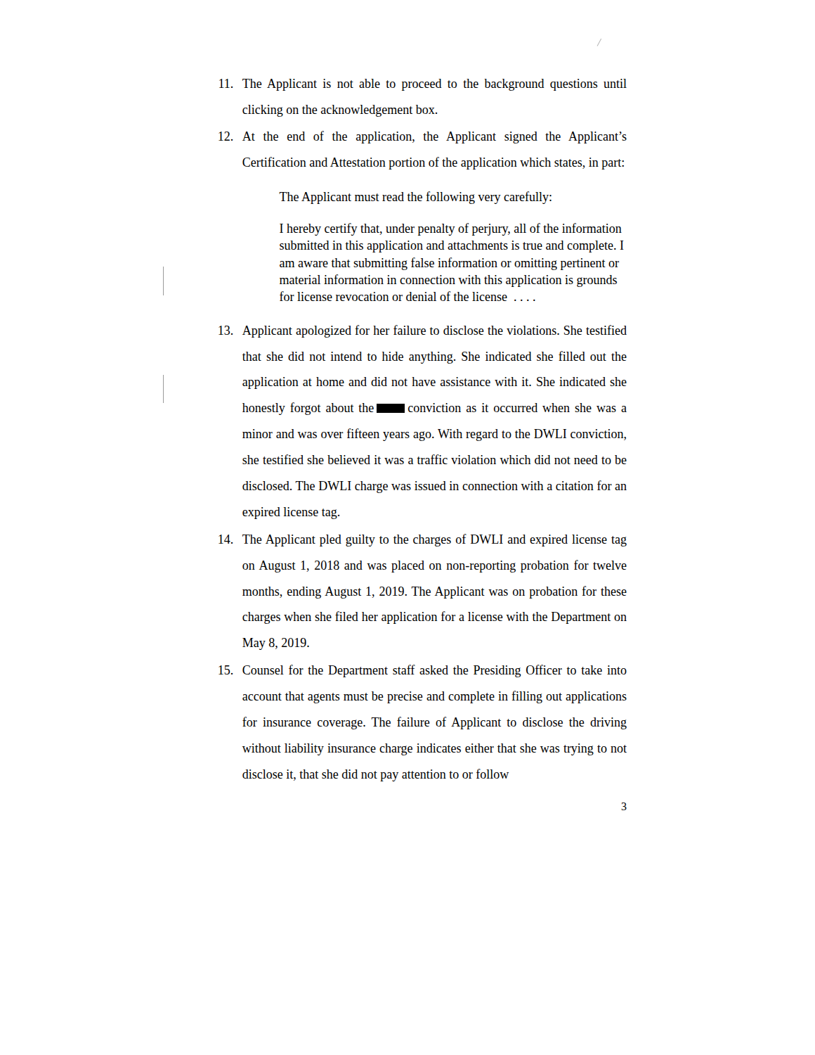11. The Applicant is not able to proceed to the background questions until clicking on the acknowledgement box.
12. At the end of the application, the Applicant signed the Applicant’s Certification and Attestation portion of the application which states, in part:
The Applicant must read the following very carefully:
I hereby certify that, under penalty of perjury, all of the information submitted in this application and attachments is true and complete. I am aware that submitting false information or omitting pertinent or material information in connection with this application is grounds for license revocation or denial of the license . . . .
13. Applicant apologized for her failure to disclose the violations. She testified that she did not intend to hide anything. She indicated she filled out the application at home and did not have assistance with it. She indicated she honestly forgot about the conviction as it occurred when she was a minor and was over fifteen years ago. With regard to the DWLI conviction, she testified she believed it was a traffic violation which did not need to be disclosed. The DWLI charge was issued in connection with a citation for an expired license tag.
14. The Applicant pled guilty to the charges of DWLI and expired license tag on August 1, 2018 and was placed on non-reporting probation for twelve months, ending August 1, 2019. The Applicant was on probation for these charges when she filed her application for a license with the Department on May 8, 2019.
15. Counsel for the Department staff asked the Presiding Officer to take into account that agents must be precise and complete in filling out applications for insurance coverage. The failure of Applicant to disclose the driving without liability insurance charge indicates either that she was trying to not disclose it, that she did not pay attention to or follow
3